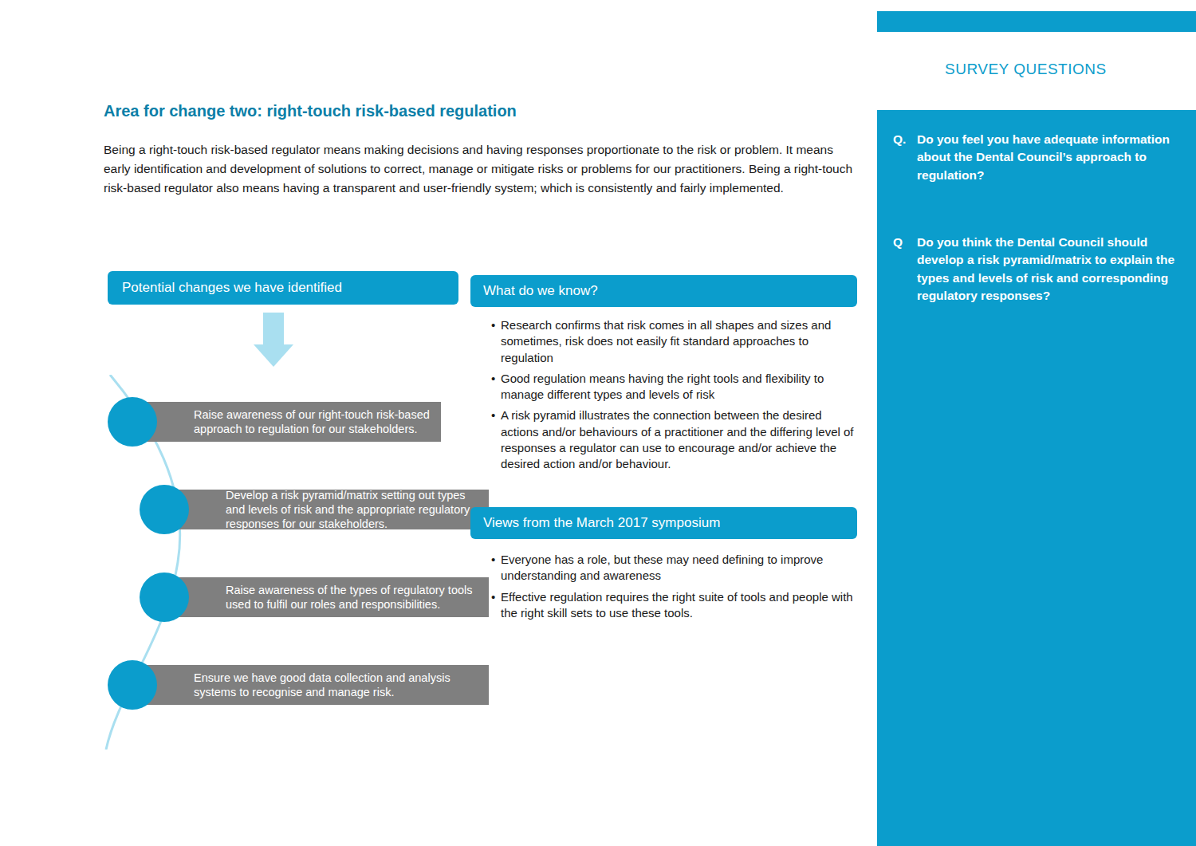SURVEY QUESTIONS
Q. Do you feel you have adequate information about the Dental Council’s approach to regulation?
Q Do you think the Dental Council should develop a risk pyramid/matrix to explain the types and levels of risk and corresponding regulatory responses?
Area for change two: right-touch risk-based regulation
Being a right-touch risk-based regulator means making decisions and having responses proportionate to the risk or problem. It means early identification and development of solutions to correct, manage or mitigate risks or problems for our practitioners. Being a right-touch risk-based regulator also means having a transparent and user-friendly system; which is consistently and fairly implemented.
Potential changes we have identified
Raise awareness of our right-touch risk-based approach to regulation for our stakeholders.
Develop a risk pyramid/matrix setting out types and levels of risk and the appropriate regulatory responses for our stakeholders.
Raise awareness of the types of regulatory tools used to fulfil our roles and responsibilities.
Ensure we have good data collection and analysis systems to recognise and manage risk.
What do we know?
Research confirms that risk comes in all shapes and sizes and sometimes, risk does not easily fit standard approaches to regulation
Good regulation means having the right tools and flexibility to manage different types and levels of risk
A risk pyramid illustrates the connection between the desired actions and/or behaviours of a practitioner and the differing level of responses a regulator can use to encourage and/or achieve the desired action and/or behaviour.
Views from the March 2017 symposium
Everyone has a role, but these may need defining to improve understanding and awareness
Effective regulation requires the right suite of tools and people with the right skill sets to use these tools.